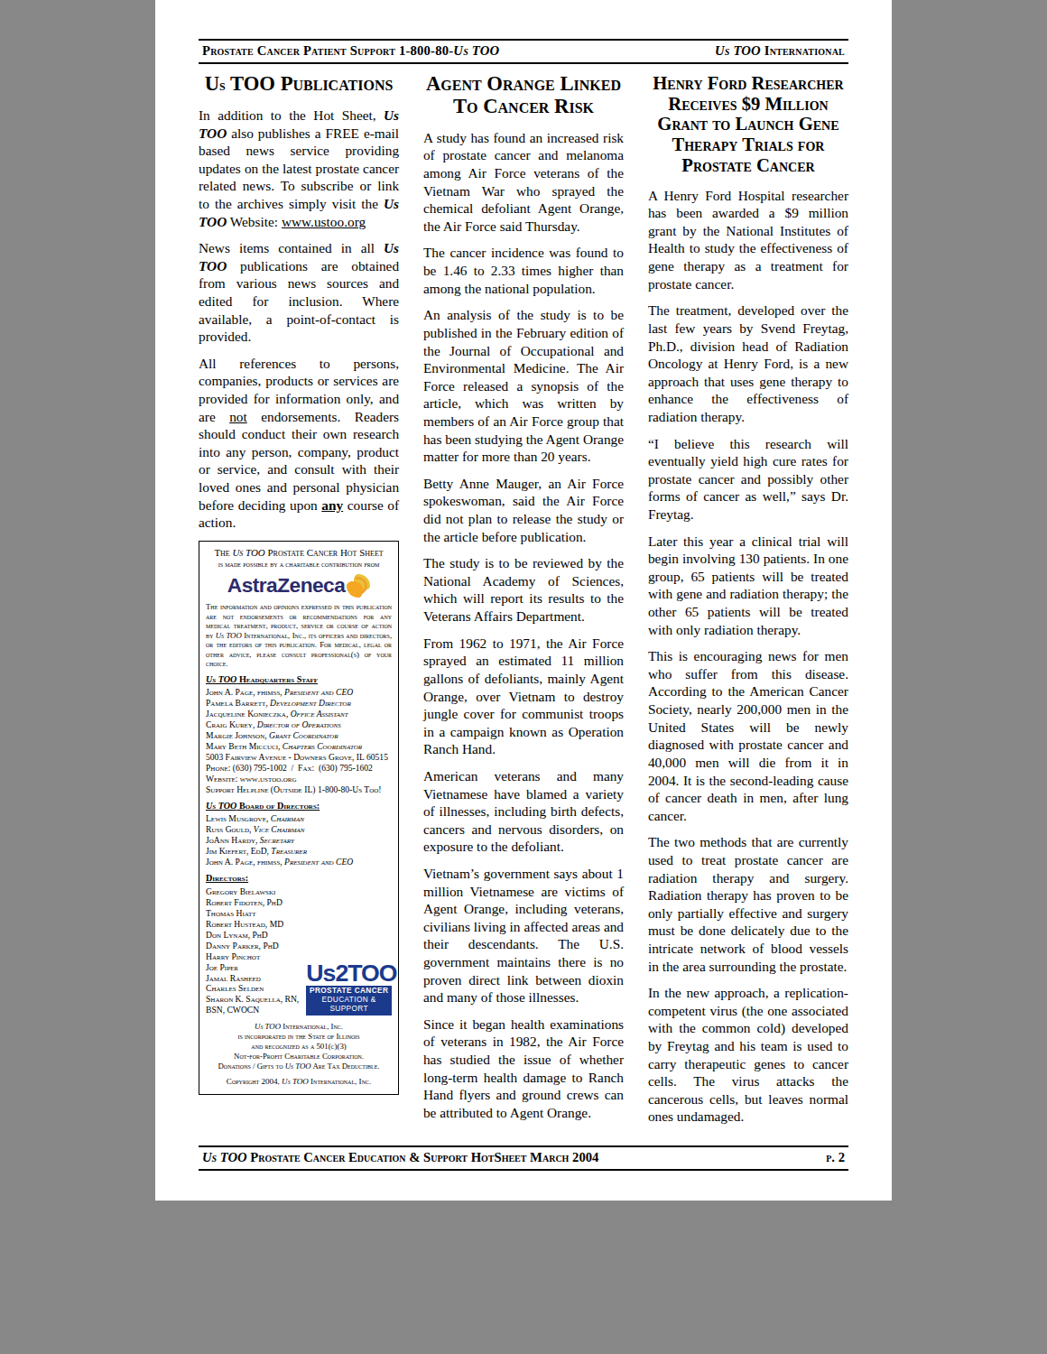Prostate Cancer Patient Support 1-800-80-Us TOO
Us TOO International
Us TOO Publications
In addition to the Hot Sheet, Us TOO also publishes a FREE e-mail based news service providing updates on the latest prostate cancer related news. To subscribe or link to the archives simply visit the Us TOO Website: www.ustoo.org
News items contained in all Us TOO publications are obtained from various news sources and edited for inclusion. Where available, a point-of-contact is provided.
All references to persons, companies, products or services are provided for information only, and are not endorsements. Readers should conduct their own research into any person, company, product or service, and consult with their loved ones and personal physician before deciding upon any course of action.
The Us TOO Prostate Cancer Hot Sheet
is made possible by a charitable contribution from
AstraZeneca
The information and opinions expressed in this publication are not endorsements or recommendations for any medical treatment, product, service or course of action by Us TOO International, Inc., its officers and directors, or the editors of this publication. For medical, legal or other advice, please consult professional(s) of your choice.
Us TOO Headquarters Staff
John A. Page, fhimss, President and CEO
Pamela Barrett, Development Director
Jacqueline Konieczka, Office Assistant
Craig Kurey, Director of Operations
Margie Johnson, Grant Coordinator
Mary Beth Miccuci, Chapters Coordinator
5003 Fairview Avenue - Downers Grove, IL 60515
Phone: (630) 795-1002 / Fax: (630) 795-1602
Website: www.ustoo.org
Support Helpline (Outside IL) 1-800-80-Us Too!
Us TOO Board of Directors:
Lewis Musgrove, Chairman
Russ Gould, Vice Chairman
JoAnn Hardy, Secretary
Jim Kiefert, EdD, Treasurer
John A. Page, fhimss, President and CEO
Directors:
Gregory Bielawski
Robert Fidoten, PhD
Thomas Hiatt
Robert Hustead, MD
Don Lynam, PhD
Danny Parker, PhD
Harry Pinchot
Joe Piper
Jamal Rasheed
Charles Selden
Sharon K. Saquella, RN, BSN, CWOCN
Us 2 TOO
PROSTATE CANCEREDUCATION & SUPPORT
Us TOO International, Inc.
is incorporated in the State of Illinois
and recognized as a 501(c)(3)
Not-for-Profit Charitable Corporation.
Donations / Gifts to Us TOO Are Tax Deductible.
Copyright 2004, Us TOO International, Inc.
Agent Orange Linked To Cancer Risk
A study has found an increased risk of prostate cancer and melanoma among Air Force veterans of the Vietnam War who sprayed the chemical defoliant Agent Orange, the Air Force said Thursday.
The cancer incidence was found to be 1.46 to 2.33 times higher than among the national population.
An analysis of the study is to be published in the February edition of the Journal of Occupational and Environmental Medicine. The Air Force released a synopsis of the article, which was written by members of an Air Force group that has been studying the Agent Orange matter for more than 20 years.
Betty Anne Mauger, an Air Force spokeswoman, said the Air Force did not plan to release the study or the article before publication.
The study is to be reviewed by the National Academy of Sciences, which will report its results to the Veterans Affairs Department.
From 1962 to 1971, the Air Force sprayed an estimated 11 million gallons of defoliants, mainly Agent Orange, over Vietnam to destroy jungle cover for communist troops in a campaign known as Operation Ranch Hand.
American veterans and many Vietnamese have blamed a variety of illnesses, including birth defects, cancers and nervous disorders, on exposure to the defoliant.
Vietnam’s government says about 1 million Vietnamese are victims of Agent Orange, including veterans, civilians living in affected areas and their descendants. The U.S. government maintains there is no proven direct link between dioxin and many of those illnesses.
Since it began health examinations of veterans in 1982, the Air Force has studied the issue of whether long-term health damage to Ranch Hand flyers and ground crews can be attributed to Agent Orange.
Henry Ford Researcher Receives $9 Million Grant to Launch Gene Therapy Trials for Prostate Cancer
A Henry Ford Hospital researcher has been awarded a $9 million grant by the National Institutes of Health to study the effectiveness of gene therapy as a treatment for prostate cancer.
The treatment, developed over the last few years by Svend Freytag, Ph.D., division head of Radiation Oncology at Henry Ford, is a new approach that uses gene therapy to enhance the effectiveness of radiation therapy.
“I believe this research will eventually yield high cure rates for prostate cancer and possibly other forms of cancer as well,” says Dr. Freytag.
Later this year a clinical trial will begin involving 130 patients. In one group, 65 patients will be treated with gene and radiation therapy; the other 65 patients will be treated with only radiation therapy.
This is encouraging news for men who suffer from this disease. According to the American Cancer Society, nearly 200,000 men in the United States will be newly diagnosed with prostate cancer and 40,000 men will die from it in 2004. It is the second-leading cause of cancer death in men, after lung cancer.
The two methods that are currently used to treat prostate cancer are radiation therapy and surgery. Radiation therapy has proven to be only partially effective and surgery must be done delicately due to the intricate network of blood vessels in the area surrounding the prostate.
In the new approach, a replication-competent virus (the one associated with the common cold) developed by Freytag and his team is used to carry therapeutic genes to cancer cells. The virus attacks the cancerous cells, but leaves normal ones undamaged.
Us TOO Prostate Cancer Education & Support HotSheet March 2004
p. 2